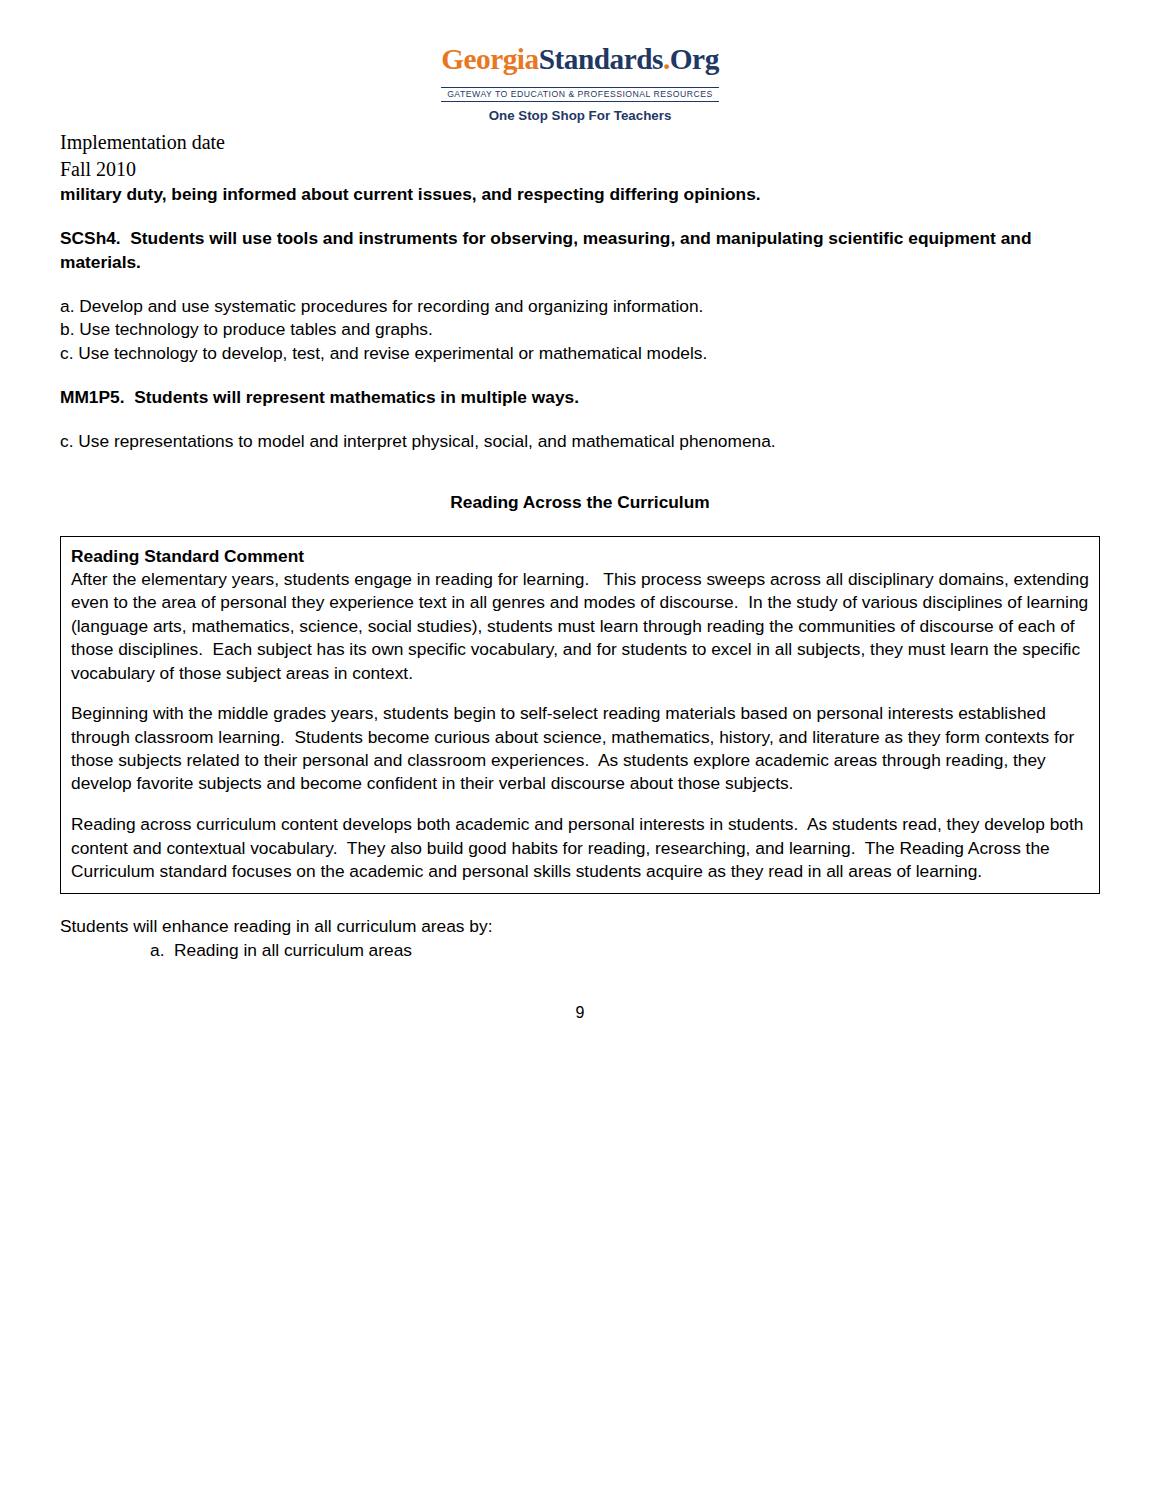Georgia Standards. Org
GATEWAY TO EDUCATION & PROFESSIONAL RESOURCES
One Stop Shop For Teachers
Implementation date
Fall 2010
military duty, being informed about current issues, and respecting differing opinions.
SCSh4. Students will use tools and instruments for observing, measuring, and manipulating scientific equipment and materials.
a. Develop and use systematic procedures for recording and organizing information.
b. Use technology to produce tables and graphs.
c. Use technology to develop, test, and revise experimental or mathematical models.
MM1P5. Students will represent mathematics in multiple ways.
c. Use representations to model and interpret physical, social, and mathematical phenomena.
Reading Across the Curriculum
Reading Standard Comment
After the elementary years, students engage in reading for learning. This process sweeps across all disciplinary domains, extending even to the area of personal they experience text in all genres and modes of discourse. In the study of various disciplines of learning (language arts, mathematics, science, social studies), students must learn through reading the communities of discourse of each of those disciplines. Each subject has its own specific vocabulary, and for students to excel in all subjects, they must learn the specific vocabulary of those subject areas in context.
Beginning with the middle grades years, students begin to self-select reading materials based on personal interests established through classroom learning. Students become curious about science, mathematics, history, and literature as they form contexts for those subjects related to their personal and classroom experiences. As students explore academic areas through reading, they develop favorite subjects and become confident in their verbal discourse about those subjects.
Reading across curriculum content develops both academic and personal interests in students. As students read, they develop both content and contextual vocabulary. They also build good habits for reading, researching, and learning. The Reading Across the Curriculum standard focuses on the academic and personal skills students acquire as they read in all areas of learning.
Students will enhance reading in all curriculum areas by:
a. Reading in all curriculum areas
9